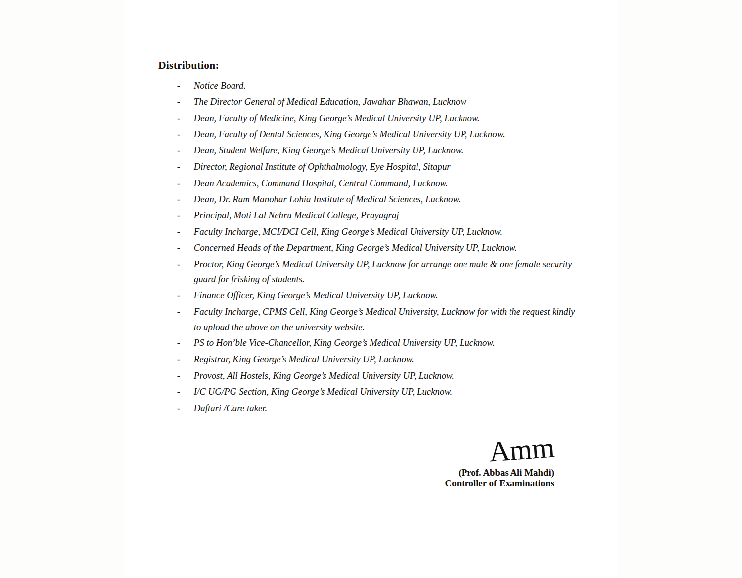Distribution:
Notice Board.
The Director General of Medical Education, Jawahar Bhawan, Lucknow
Dean, Faculty of Medicine, King George’s Medical University UP, Lucknow.
Dean, Faculty of Dental Sciences, King George’s Medical University UP, Lucknow.
Dean, Student Welfare, King George’s Medical University UP, Lucknow.
Director, Regional Institute of Ophthalmology, Eye Hospital, Sitapur
Dean Academics, Command Hospital, Central Command, Lucknow.
Dean, Dr. Ram Manohar Lohia Institute of Medical Sciences, Lucknow.
Principal, Moti Lal Nehru Medical College, Prayagraj
Faculty Incharge, MCI/DCI Cell, King George’s Medical University UP, Lucknow.
Concerned Heads of the Department, King George’s Medical University UP, Lucknow.
Proctor, King George’s Medical University UP, Lucknow for arrange one male & one female security guard for frisking of students.
Finance Officer, King George’s Medical University UP, Lucknow.
Faculty Incharge, CPMS Cell, King George’s Medical University, Lucknow for with the request kindly to upload the above on the university website.
PS to Hon’ble Vice-Chancellor, King George’s Medical University UP, Lucknow.
Registrar, King George’s Medical University UP, Lucknow.
Provost, All Hostels, King George’s Medical University UP, Lucknow.
I/C UG/PG Section, King George’s Medical University UP, Lucknow.
Daftari /Care taker.
Amm
(Prof. Abbas Ali Mahdi)
Controller of Examinations